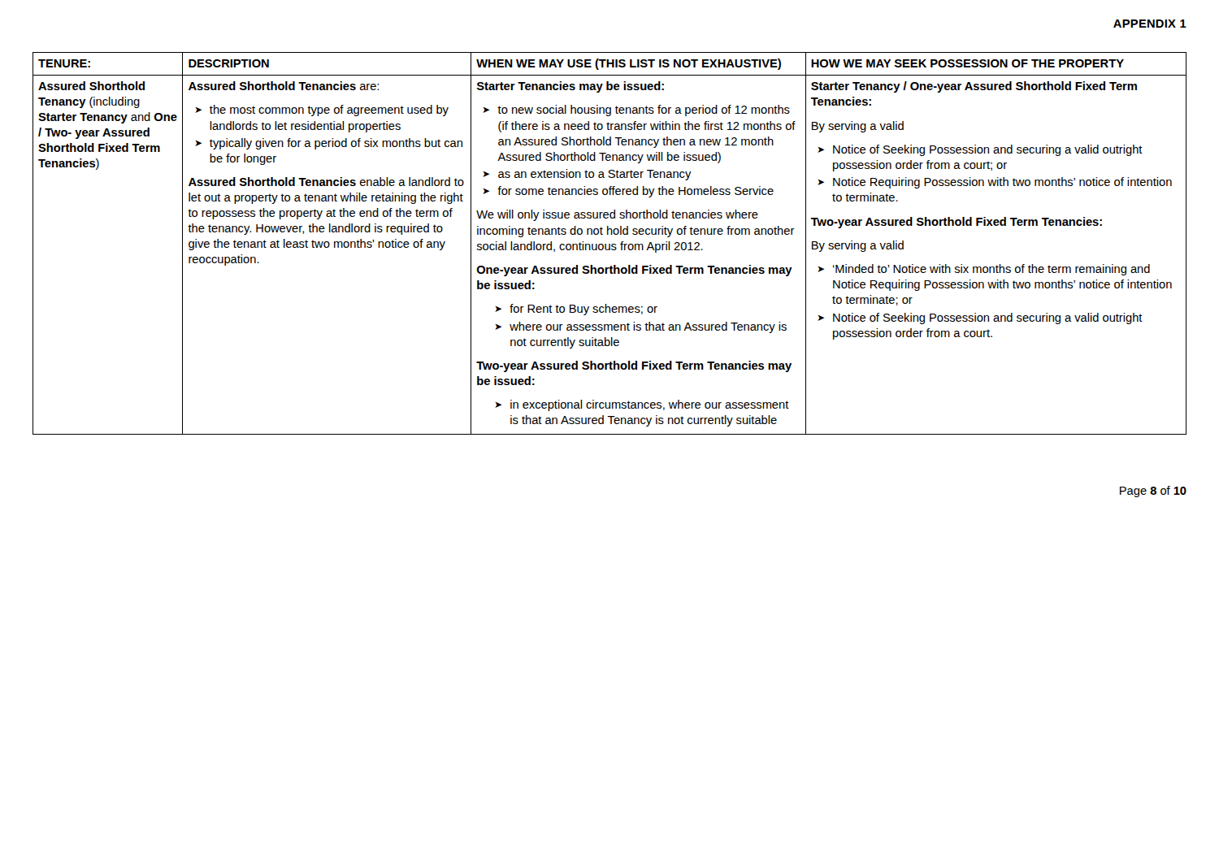APPENDIX 1
| TENURE: | DESCRIPTION | WHEN WE MAY USE (THIS LIST IS NOT EXHAUSTIVE) | HOW WE MAY SEEK POSSESSION OF THE PROPERTY |
| --- | --- | --- | --- |
| Assured Shorthold Tenancy (including Starter Tenancy and One / Two- year Assured Shorthold Fixed Term Tenancies ) | Assured Shorthold Tenancies are: the most common type of agreement used by landlords to let residential properties typically given for a period of six months but can be for longer Assured Shorthold Tenancies enable a landlord to let out a property to a tenant while retaining the right to repossess the property at the end of the term of the tenancy. However, the landlord is required to give the tenant at least two months' notice of any reoccupation. | Starter Tenancies may be issued: to new social housing tenants for a period of 12 months (if there is a need to transfer within the first 12 months of an Assured Shorthold Tenancy then a new 12 month Assured Shorthold Tenancy will be issued) as an extension to a Starter Tenancy for some tenancies offered by the Homeless Service We will only issue assured shorthold tenancies where incoming tenants do not hold security of tenure from another social landlord, continuous from April 2012. One-year Assured Shorthold Fixed Term Tenancies may be issued: for Rent to Buy schemes; or where our assessment is that an Assured Tenancy is not currently suitable Two-year Assured Shorthold Fixed Term Tenancies may be issued: in exceptional circumstances, where our assessment is that an Assured Tenancy is not currently suitable | Starter Tenancy / One-year Assured Shorthold Fixed Term Tenancies: By serving a valid Notice of Seeking Possession and securing a valid outright possession order from a court; or Notice Requiring Possession with two months’ notice of intention to terminate. Two-year Assured Shorthold Fixed Term Tenancies: By serving a valid ‘Minded to’ Notice with six months of the term remaining and Notice Requiring Possession with two months’ notice of intention to terminate; or Notice of Seeking Possession and securing a valid outright possession order from a court. |
Page 8 of 10